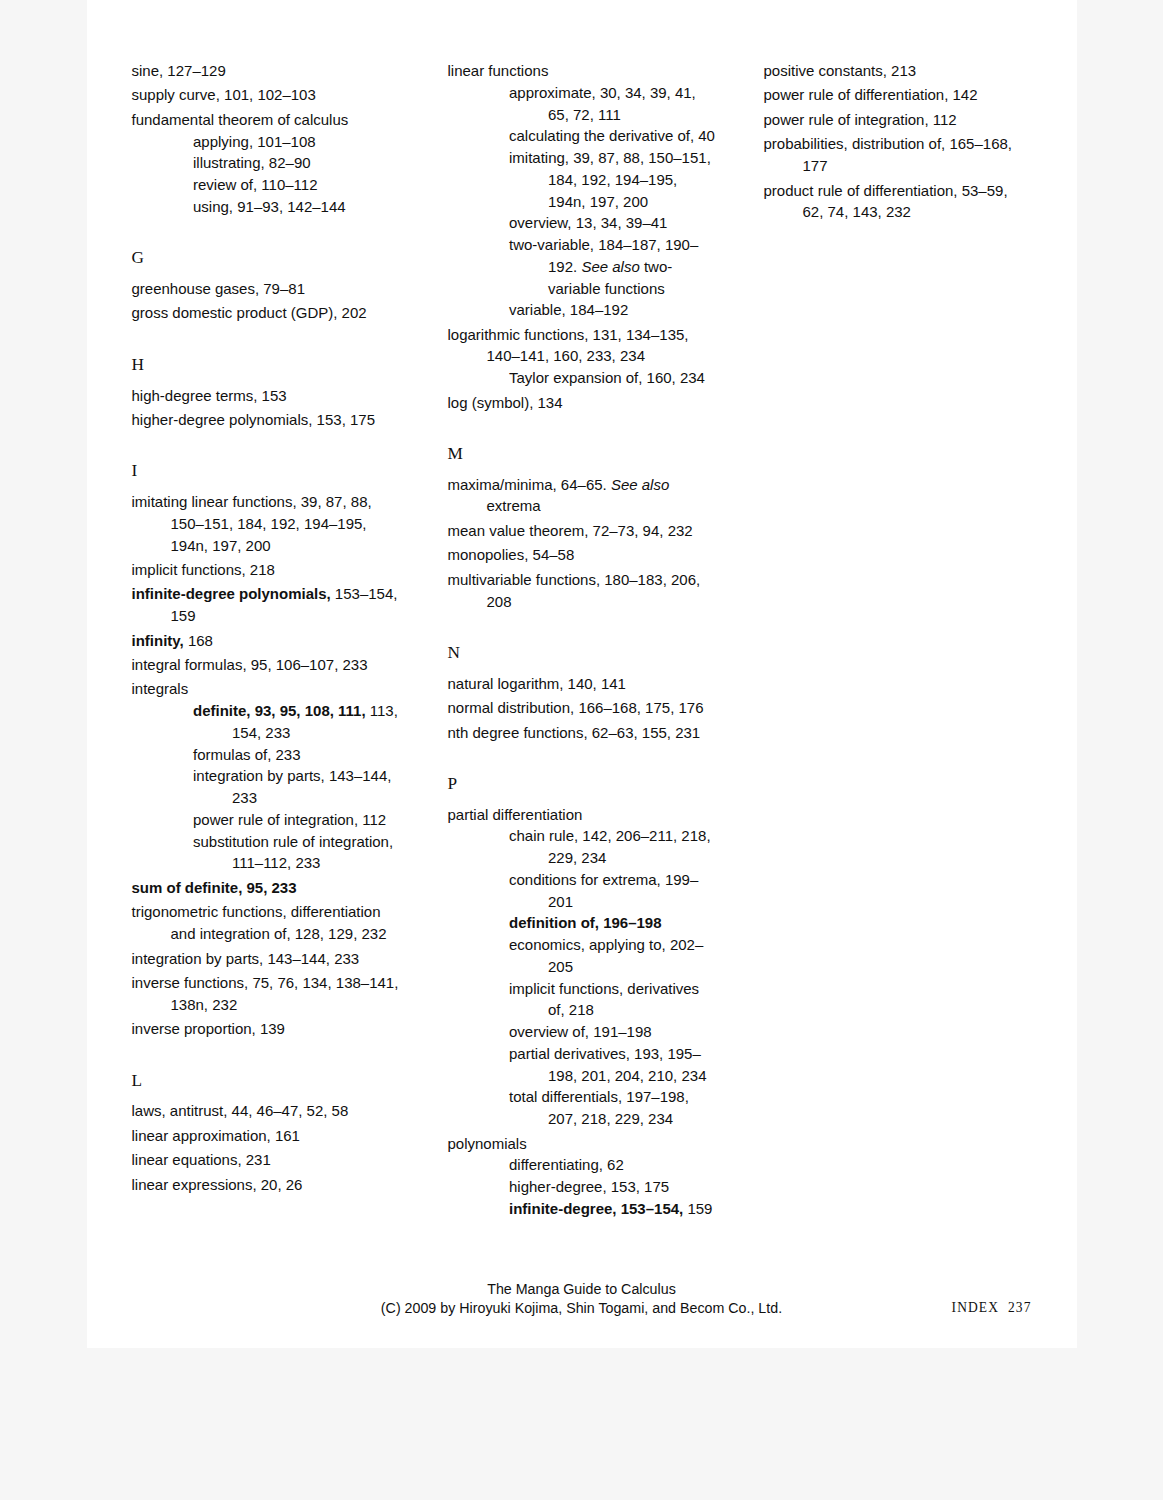sine, 127–129
supply curve, 101, 102–103
fundamental theorem of calculus
applying, 101–108
illustrating, 82–90
review of, 110–112
using, 91–93, 142–144
G
greenhouse gases, 79–81
gross domestic product (GDP), 202
H
high-degree terms, 153
higher-degree polynomials, 153, 175
I
imitating linear functions, 39, 87, 88, 150–151, 184, 192, 194–195, 194n, 197, 200
implicit functions, 218
infinite-degree polynomials, 153–154, 159
infinity, 168
integral formulas, 95, 106–107, 233
integrals
definite, 93, 95, 108, 111, 113, 154, 233
formulas of, 233
integration by parts, 143–144, 233
power rule of integration, 112
substitution rule of integration, 111–112, 233
sum of definite, 95, 233
trigonometric functions, differentiation and integration of, 128, 129, 232
integration by parts, 143–144, 233
inverse functions, 75, 76, 134, 138–141, 138n, 232
inverse proportion, 139
L
laws, antitrust, 44, 46–47, 52, 58
linear approximation, 161
linear equations, 231
linear expressions, 20, 26
linear functions
approximate, 30, 34, 39, 41, 65, 72, 111
calculating the derivative of, 40
imitating, 39, 87, 88, 150–151, 184, 192, 194–195, 194n, 197, 200
overview, 13, 34, 39–41
two-variable, 184–187, 190–192. See also two-variable functions
variable, 184–192
logarithmic functions, 131, 134–135, 140–141, 160, 233, 234
Taylor expansion of, 160, 234
log (symbol), 134
M
maxima/minima, 64–65. See also extrema
mean value theorem, 72–73, 94, 232
monopolies, 54–58
multivariable functions, 180–183, 206, 208
N
natural logarithm, 140, 141
normal distribution, 166–168, 175, 176
nth degree functions, 62–63, 155, 231
P
partial differentiation
chain rule, 142, 206–211, 218, 229, 234
conditions for extrema, 199–201
definition of, 196–198
economics, applying to, 202–205
implicit functions, derivatives of, 218
overview of, 191–198
partial derivatives, 193, 195–198, 201, 204, 210, 234
total differentials, 197–198, 207, 218, 229, 234
polynomials
differentiating, 62
higher-degree, 153, 175
infinite-degree, 153–154, 159
positive constants, 213
power rule of differentiation, 142
power rule of integration, 112
probabilities, distribution of, 165–168, 177
product rule of differentiation, 53–59, 62, 74, 143, 232
The Manga Guide to Calculus
(C) 2009 by Hiroyuki Kojima, Shin Togami, and Becom Co., Ltd. INDEX 237